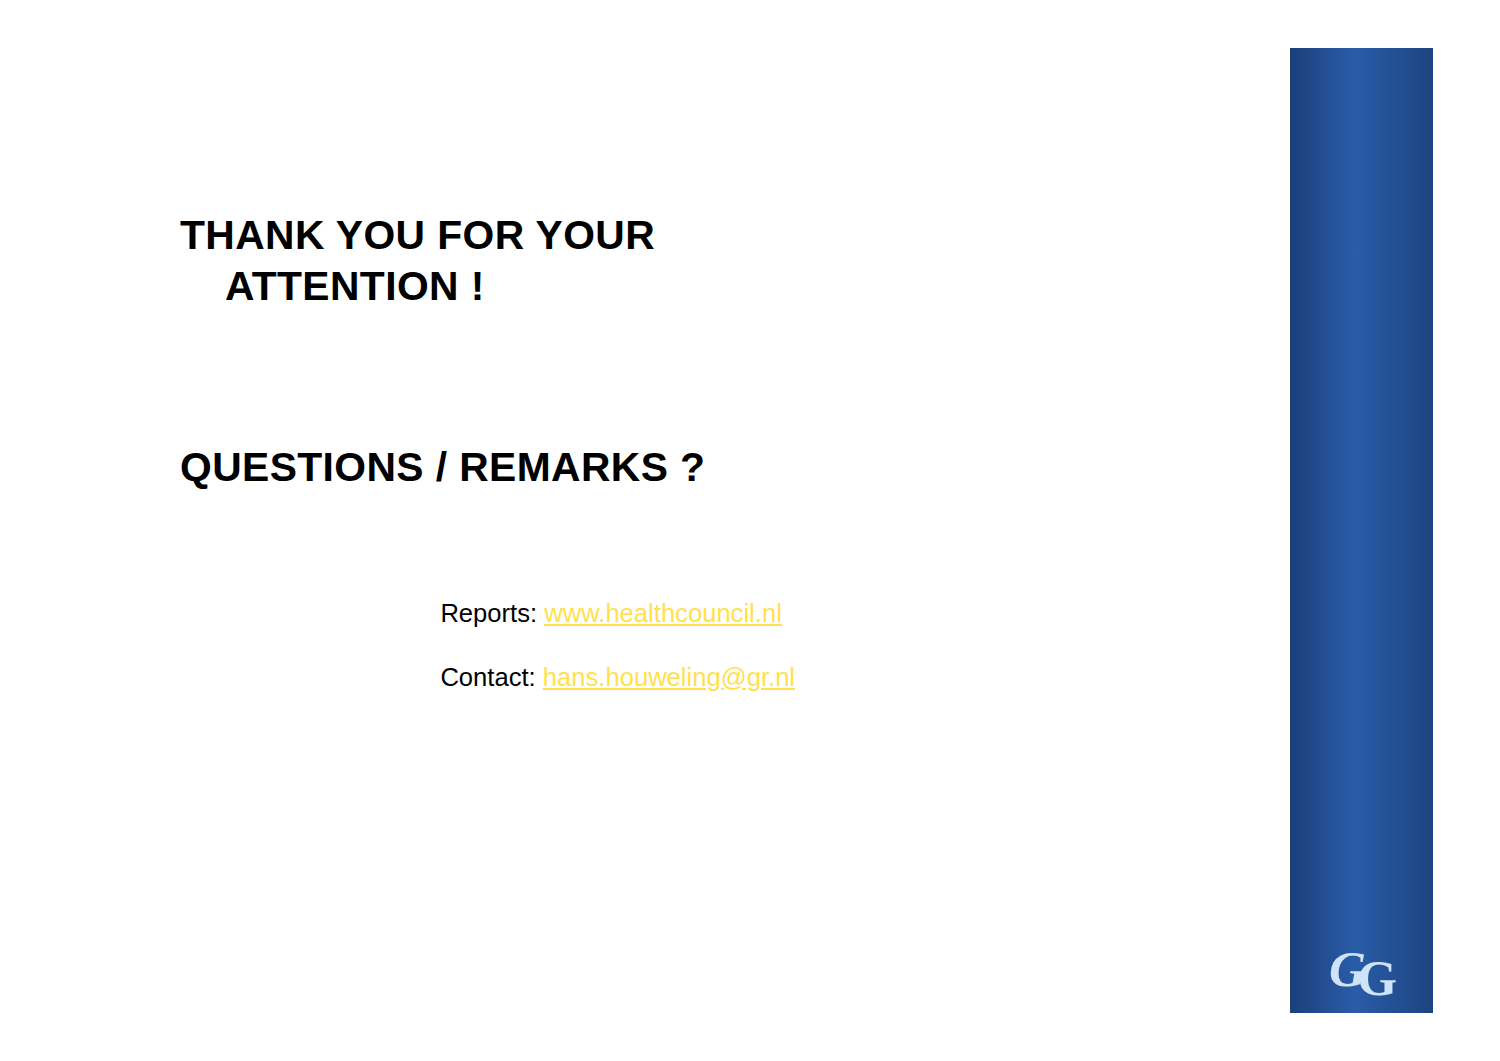GG
THANK YOU FOR YOURATTENTION !
QUESTIONS / REMARKS ?
Reports: www.healthcouncil.nl
Contact: hans.houweling@gr.nl